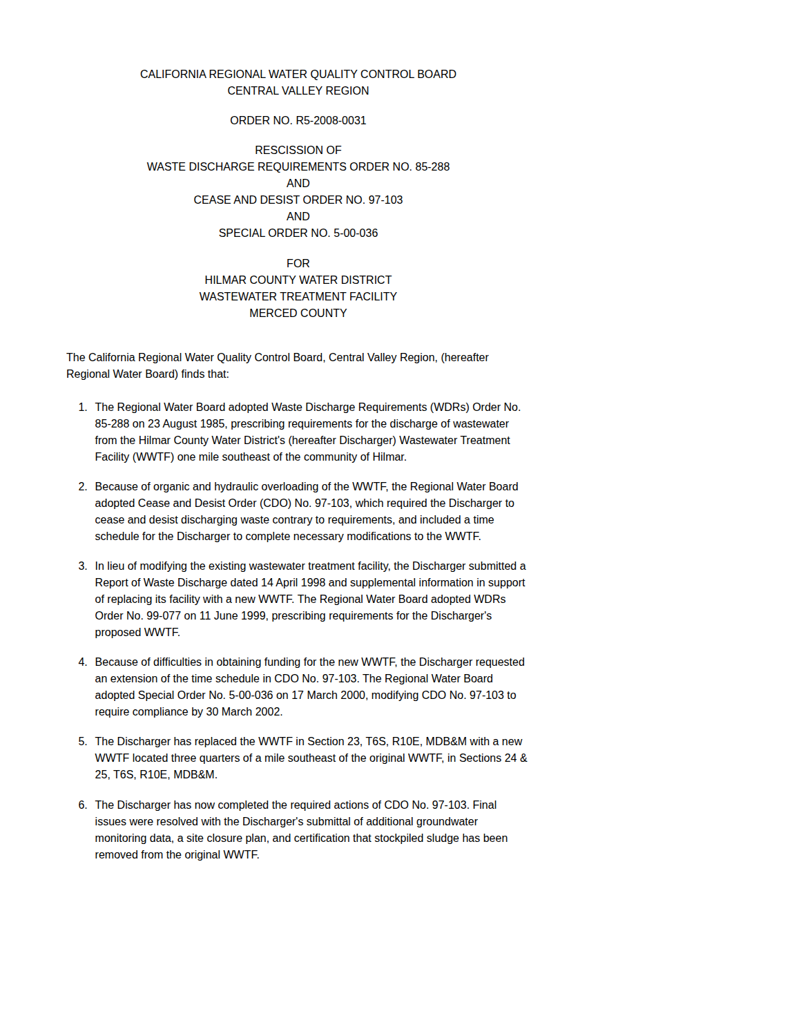CALIFORNIA REGIONAL WATER QUALITY CONTROL BOARD
CENTRAL VALLEY REGION
ORDER NO. R5-2008-0031
RESCISSION OF
WASTE DISCHARGE REQUIREMENTS ORDER NO. 85-288
AND
CEASE AND DESIST ORDER NO. 97-103
AND
SPECIAL ORDER NO. 5-00-036
FOR
HILMAR COUNTY WATER DISTRICT
WASTEWATER TREATMENT FACILITY
MERCED COUNTY
The California Regional Water Quality Control Board, Central Valley Region, (hereafter Regional Water Board) finds that:
The Regional Water Board adopted Waste Discharge Requirements (WDRs) Order No. 85-288 on 23 August 1985, prescribing requirements for the discharge of wastewater from the Hilmar County Water District's (hereafter Discharger) Wastewater Treatment Facility (WWTF) one mile southeast of the community of Hilmar.
Because of organic and hydraulic overloading of the WWTF, the Regional Water Board adopted Cease and Desist Order (CDO) No. 97-103, which required the Discharger to cease and desist discharging waste contrary to requirements, and included a time schedule for the Discharger to complete necessary modifications to the WWTF.
In lieu of modifying the existing wastewater treatment facility, the Discharger submitted a Report of Waste Discharge dated 14 April 1998 and supplemental information in support of replacing its facility with a new WWTF. The Regional Water Board adopted WDRs Order No. 99-077 on 11 June 1999, prescribing requirements for the Discharger's proposed WWTF.
Because of difficulties in obtaining funding for the new WWTF, the Discharger requested an extension of the time schedule in CDO No. 97-103. The Regional Water Board adopted Special Order No. 5-00-036 on 17 March 2000, modifying CDO No. 97-103 to require compliance by 30 March 2002.
The Discharger has replaced the WWTF in Section 23, T6S, R10E, MDB&M with a new WWTF located three quarters of a mile southeast of the original WWTF, in Sections 24 & 25, T6S, R10E, MDB&M.
The Discharger has now completed the required actions of CDO No. 97-103. Final issues were resolved with the Discharger's submittal of additional groundwater monitoring data, a site closure plan, and certification that stockpiled sludge has been removed from the original WWTF.